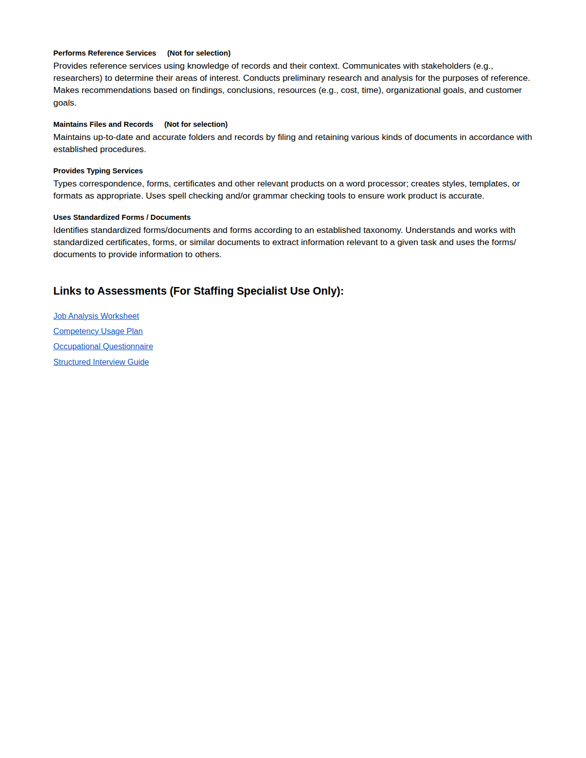Performs Reference Services (Not for selection)
Provides reference services using knowledge of records and their context. Communicates with stakeholders (e.g., researchers) to determine their areas of interest. Conducts preliminary research and analysis for the purposes of reference. Makes recommendations based on findings, conclusions, resources (e.g., cost, time), organizational goals, and customer goals.
Maintains Files and Records (Not for selection)
Maintains up-to-date and accurate folders and records by filing and retaining various kinds of documents in accordance with established procedures.
Provides Typing Services
Types correspondence, forms, certificates and other relevant products on a word processor; creates styles, templates, or formats as appropriate. Uses spell checking and/or grammar checking tools to ensure work product is accurate.
Uses Standardized Forms / Documents
Identifies standardized forms/documents and forms according to an established taxonomy. Understands and works with standardized certificates, forms, or similar documents to extract information relevant to a given task and uses the forms/ documents to provide information to others.
Links to Assessments (For Staffing Specialist Use Only):
Job Analysis Worksheet
Competency Usage Plan
Occupational Questionnaire
Structured Interview Guide